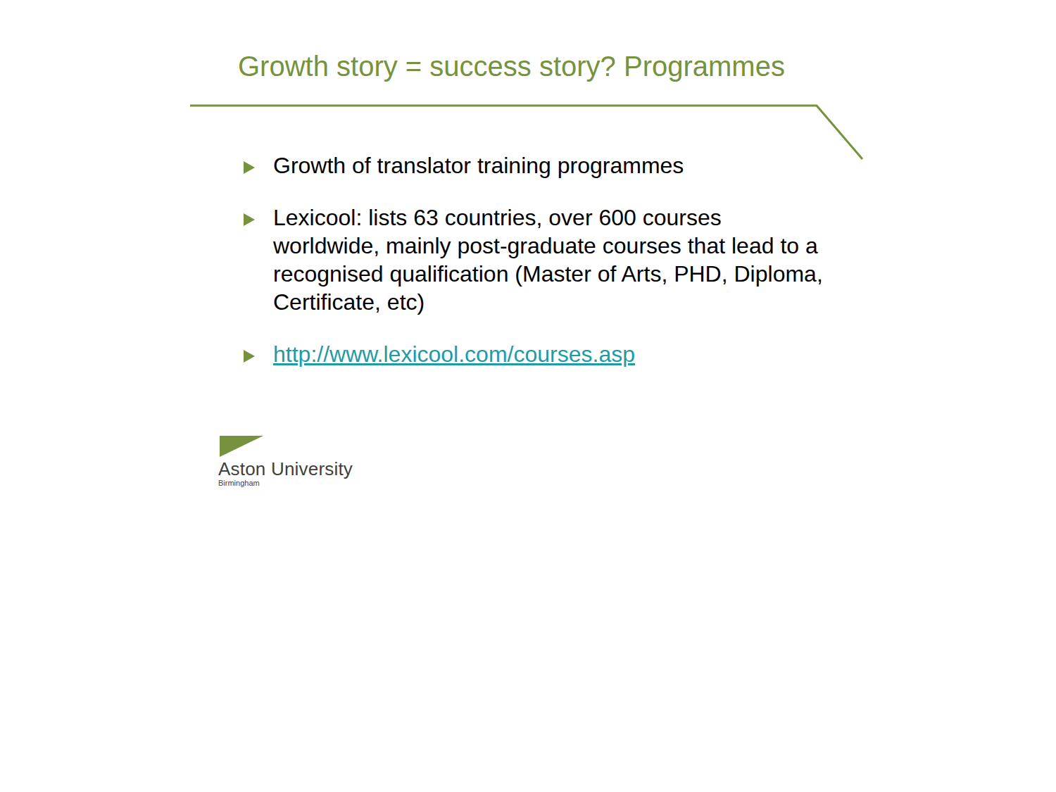Growth story = success story? Programmes
Growth of translator training programmes
Lexicool: lists 63 countries, over 600 courses worldwide, mainly post-graduate courses that lead to a recognised qualification (Master of Arts, PHD, Diploma, Certificate, etc)
http://www.lexicool.com/courses.asp
Aston University
Birmingham